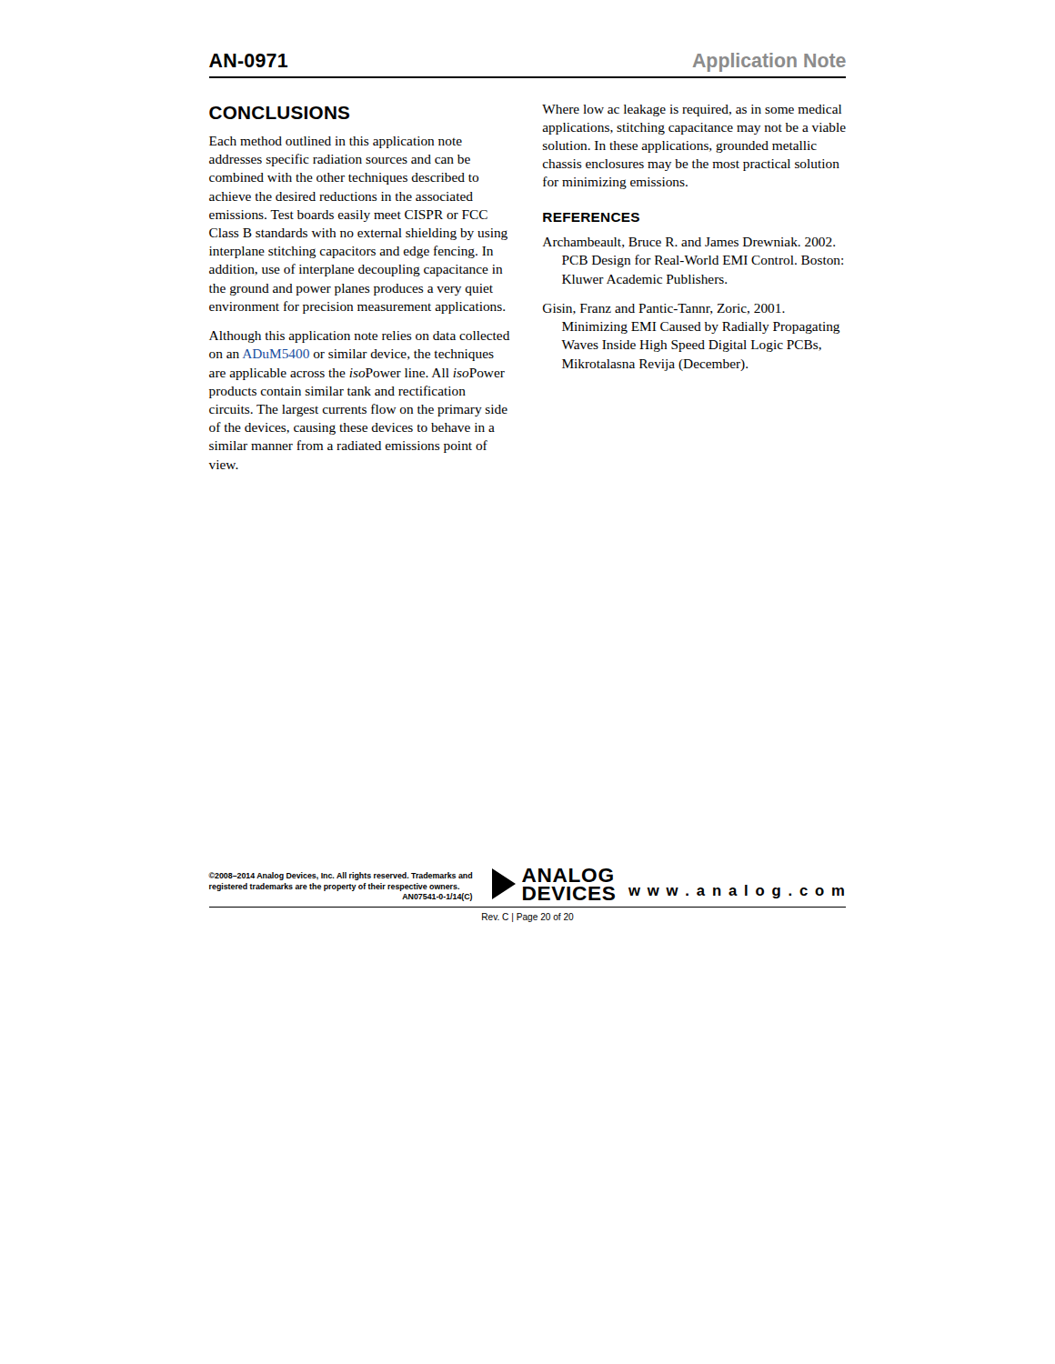AN-0971
Application Note
CONCLUSIONS
Each method outlined in this application note addresses specific radiation sources and can be combined with the other techniques described to achieve the desired reductions in the associated emissions. Test boards easily meet CISPR or FCC Class B standards with no external shielding by using interplane stitching capacitors and edge fencing. In addition, use of interplane decoupling capacitance in the ground and power planes produces a very quiet environment for precision measurement applications.
Although this application note relies on data collected on an ADuM5400 or similar device, the techniques are applicable across the iso Power line. All iso Power products contain similar tank and rectification circuits. The largest currents flow on the primary side of the devices, causing these devices to behave in a similar manner from a radiated emissions point of view.
Where low ac leakage is required, as in some medical applications, stitching capacitance may not be a viable solution. In these applications, grounded metallic chassis enclosures may be the most practical solution for minimizing emissions.
REFERENCES
Archambeault, Bruce R. and James Drewniak. 2002. PCB Design for Real-World EMI Control. Boston: Kluwer Academic Publishers.
Gisin, Franz and Pantic-Tannr, Zoric, 2001. Minimizing EMI Caused by Radially Propagating Waves Inside High Speed Digital Logic PCBs, Mikrotalasna Revija (December).
©2008–2014 Analog Devices, Inc. All rights reserved. Trademarks and registered trademarks are the property of their respective owners. AN07541-0-1/14(C)
ANALOG
DEVICES
w w w . a n a l o g . c o m
Rev. C | Page 20 of 20